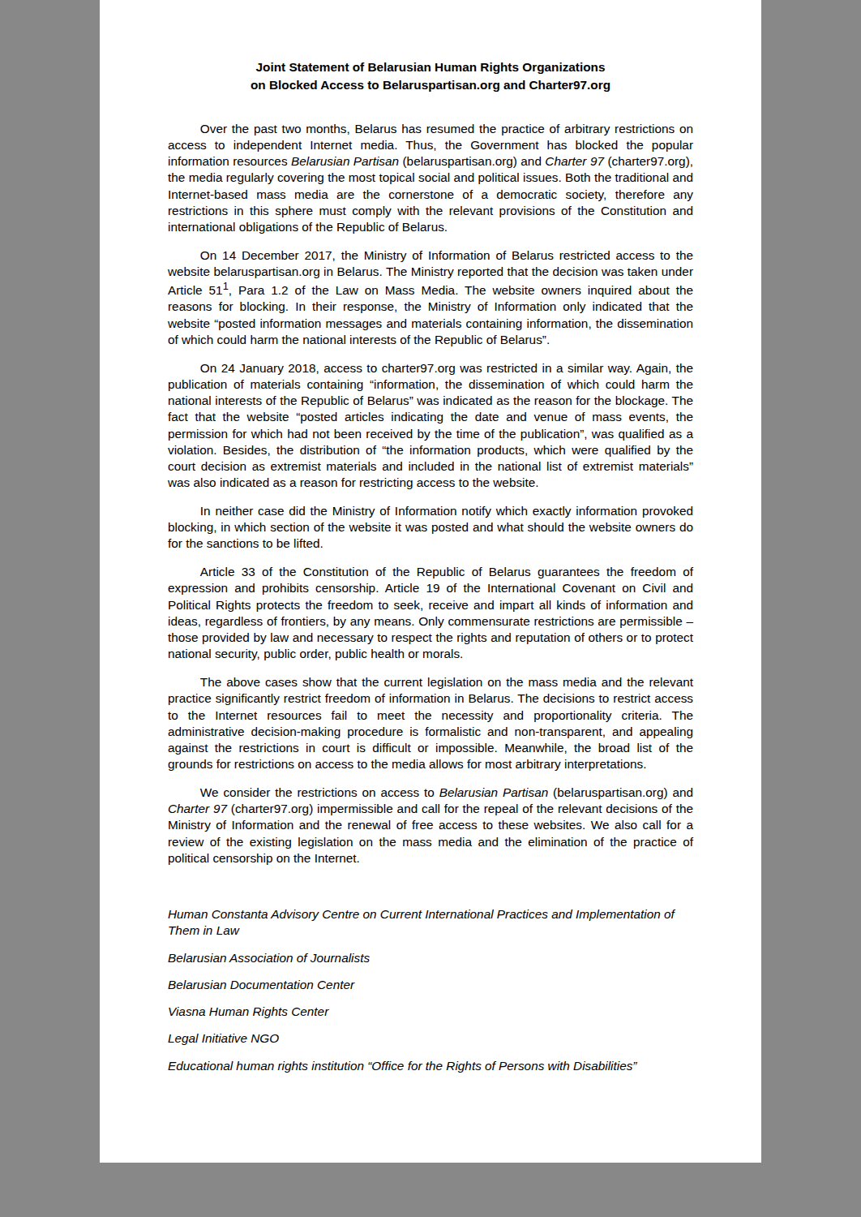Joint Statement of Belarusian Human Rights Organizations on Blocked Access to Belaruspartisan.org and Charter97.org
Over the past two months, Belarus has resumed the practice of arbitrary restrictions on access to independent Internet media. Thus, the Government has blocked the popular information resources Belarusian Partisan (belaruspartisan.org) and Charter 97 (charter97.org), the media regularly covering the most topical social and political issues. Both the traditional and Internet-based mass media are the cornerstone of a democratic society, therefore any restrictions in this sphere must comply with the relevant provisions of the Constitution and international obligations of the Republic of Belarus.
On 14 December 2017, the Ministry of Information of Belarus restricted access to the website belaruspartisan.org in Belarus. The Ministry reported that the decision was taken under Article 511, Para 1.2 of the Law on Mass Media. The website owners inquired about the reasons for blocking. In their response, the Ministry of Information only indicated that the website “posted information messages and materials containing information, the dissemination of which could harm the national interests of the Republic of Belarus”.
On 24 January 2018, access to charter97.org was restricted in a similar way. Again, the publication of materials containing “information, the dissemination of which could harm the national interests of the Republic of Belarus” was indicated as the reason for the blockage. The fact that the website “posted articles indicating the date and venue of mass events, the permission for which had not been received by the time of the publication”, was qualified as a violation. Besides, the distribution of “the information products, which were qualified by the court decision as extremist materials and included in the national list of extremist materials” was also indicated as a reason for restricting access to the website.
In neither case did the Ministry of Information notify which exactly information provoked blocking, in which section of the website it was posted and what should the website owners do for the sanctions to be lifted.
Article 33 of the Constitution of the Republic of Belarus guarantees the freedom of expression and prohibits censorship. Article 19 of the International Covenant on Civil and Political Rights protects the freedom to seek, receive and impart all kinds of information and ideas, regardless of frontiers, by any means. Only commensurate restrictions are permissible – those provided by law and necessary to respect the rights and reputation of others or to protect national security, public order, public health or morals.
The above cases show that the current legislation on the mass media and the relevant practice significantly restrict freedom of information in Belarus. The decisions to restrict access to the Internet resources fail to meet the necessity and proportionality criteria. The administrative decision-making procedure is formalistic and non-transparent, and appealing against the restrictions in court is difficult or impossible. Meanwhile, the broad list of the grounds for restrictions on access to the media allows for most arbitrary interpretations.
We consider the restrictions on access to Belarusian Partisan (belaruspartisan.org) and Charter 97 (charter97.org) impermissible and call for the repeal of the relevant decisions of the Ministry of Information and the renewal of free access to these websites. We also call for a review of the existing legislation on the mass media and the elimination of the practice of political censorship on the Internet.
Human Constanta Advisory Centre on Current International Practices and Implementation of Them in Law
Belarusian Association of Journalists
Belarusian Documentation Center
Viasna Human Rights Center
Legal Initiative NGO
Educational human rights institution “Office for the Rights of Persons with Disabilities”